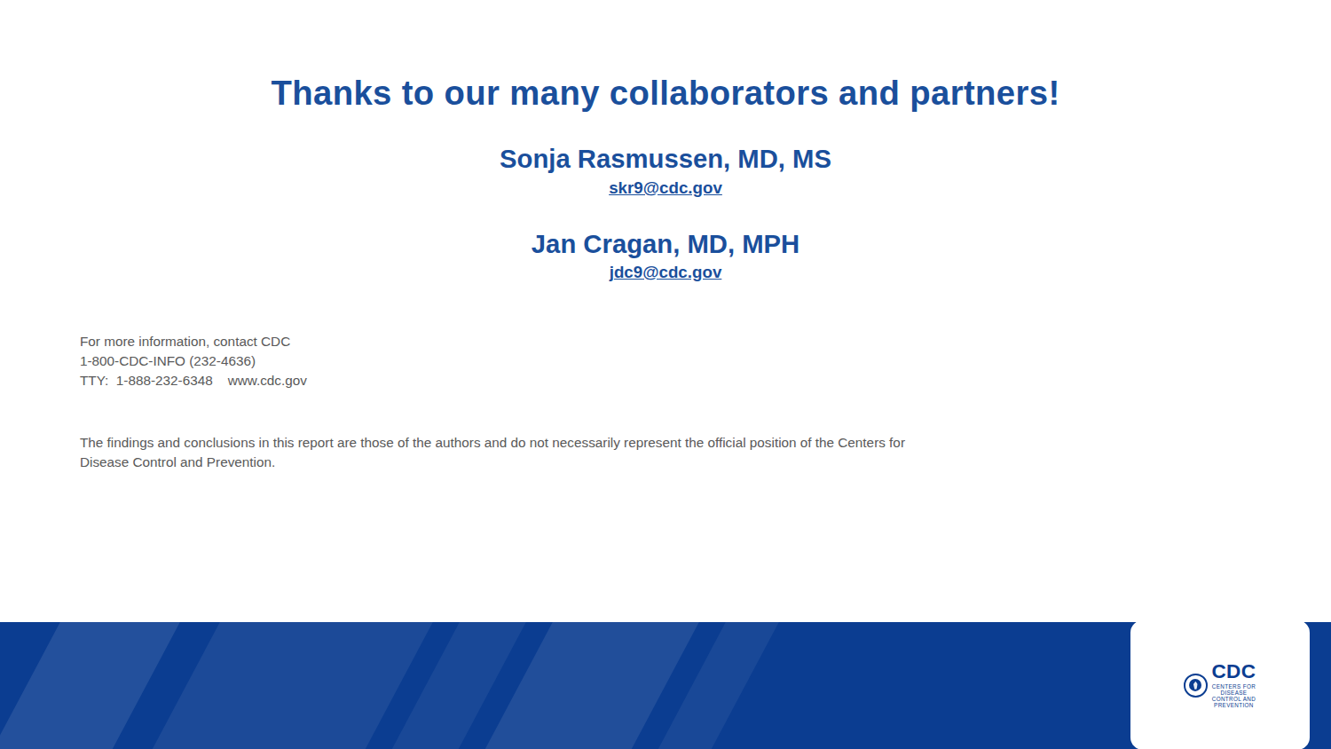Thanks to our many collaborators and partners!
Sonja Rasmussen, MD, MS
skr9@cdc.gov
Jan Cragan, MD, MPH
jdc9@cdc.gov
For more information, contact CDC
1-800-CDC-INFO (232-4636)
TTY: 1-888-232-6348 www.cdc.gov
The findings and conclusions in this report are those of the authors and do not necessarily represent the official position of the Centers for Disease Control and Prevention.
CDC
Centers for Disease
Control and Prevention